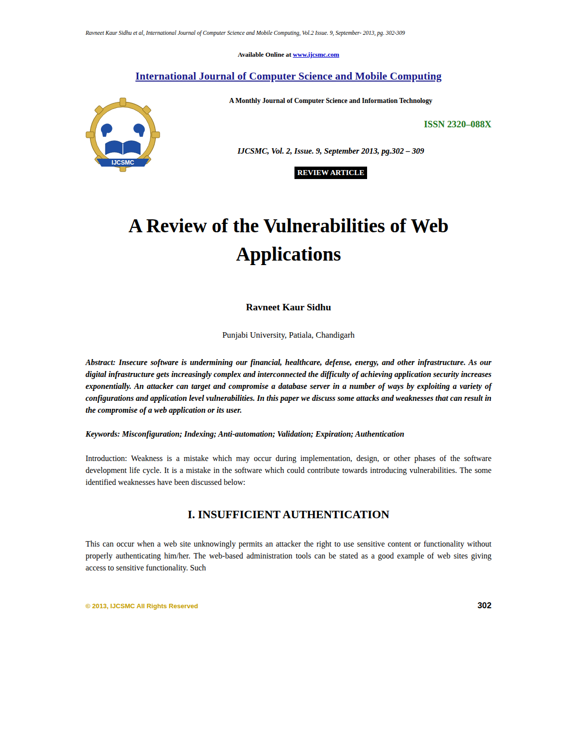Ravneet Kaur Sidhu et al, International Journal of Computer Science and Mobile Computing, Vol.2 Issue. 9, September- 2013, pg. 302-309
Available Online at www.ijcsmc.com
International Journal of Computer Science and Mobile Computing
IJCSMC logo IJCSMC
A Monthly Journal of Computer Science and Information Technology
ISSN 2320–088X
IJCSMC, Vol. 2, Issue. 9, September 2013, pg.302 – 309
REVIEW ARTICLE
A Review of the Vulnerabilities of Web Applications
Ravneet Kaur Sidhu
Punjabi University, Patiala, Chandigarh
Abstract: Insecure software is undermining our financial, healthcare, defense, energy, and other infrastructure. As our digital infrastructure gets increasingly complex and interconnected the difficulty of achieving application security increases exponentially. An attacker can target and compromise a database server in a number of ways by exploiting a variety of configurations and application level vulnerabilities. In this paper we discuss some attacks and weaknesses that can result in the compromise of a web application or its user.
Keywords: Misconfiguration; Indexing; Anti-automation; Validation; Expiration; Authentication
Introduction: Weakness is a mistake which may occur during implementation, design, or other phases of the software development life cycle. It is a mistake in the software which could contribute towards introducing vulnerabilities. The some identified weaknesses have been discussed below:
I. Insufficient Authentication
This can occur when a web site unknowingly permits an attacker the right to use sensitive content or functionality without properly authenticating him/her. The web-based administration tools can be stated as a good example of web sites giving access to sensitive functionality. Such
© 2013, IJCSMC All Rights Reserved
302